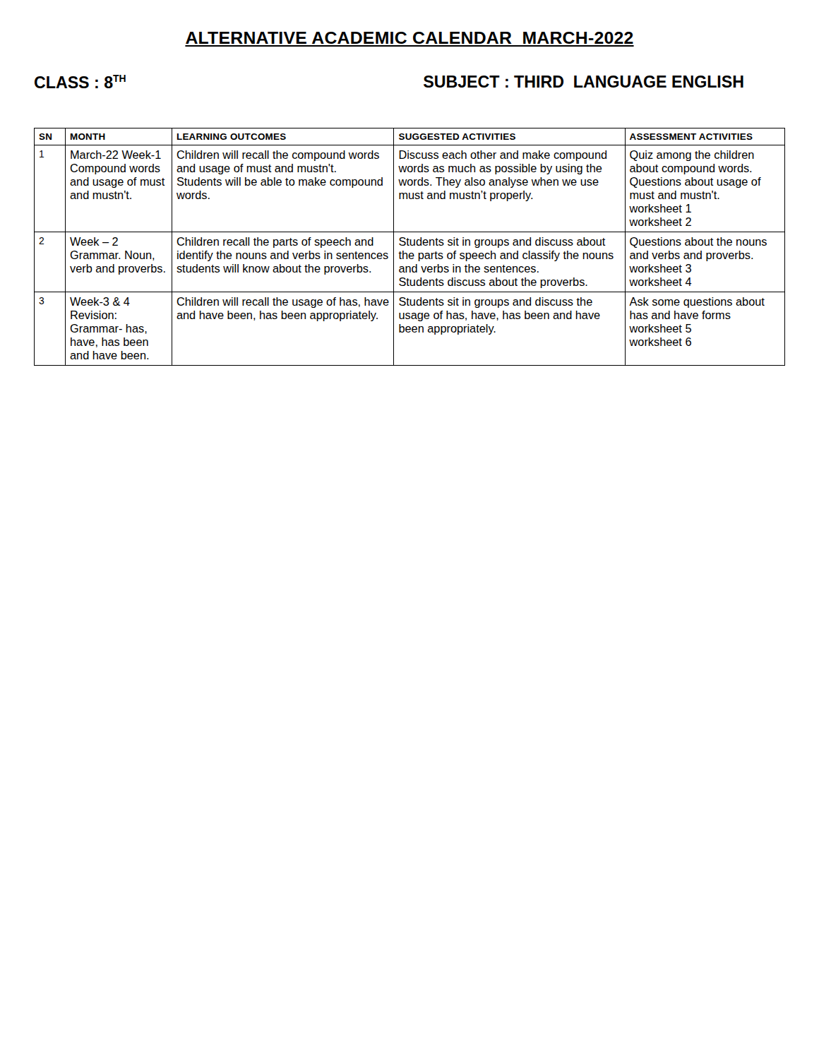ALTERNATIVE ACADEMIC CALENDAR MARCH-2022
CLASS : 8TH SUBJECT : THIRD LANGUAGE ENGLISH
| SN | MONTH | LEARNING OUTCOMES | SUGGESTED ACTIVITIES | ASSESSMENT ACTIVITIES |
| --- | --- | --- | --- | --- |
| 1 | March-22 Week-1 Compound words and usage of must and mustn't. | Children will recall the compound words and usage of must and mustn't. Students will be able to make compound words. | Discuss each other and make compound words as much as possible by using the words. They also analyse when we use must and mustn’t properly. | Quiz among the children about compound words. Questions about usage of must and mustn't. worksheet 1 worksheet 2 |
| 2 | Week – 2 Grammar. Noun, verb and proverbs. | Children recall the parts of speech and identify the nouns and verbs in sentences students will know about the proverbs. | Students sit in groups and discuss about the parts of speech and classify the nouns and verbs in the sentences. Students discuss about the proverbs. | Questions about the nouns and verbs and proverbs. worksheet 3 worksheet 4 |
| 3 | Week-3 & 4 Revision: Grammar- has, have, has been and have been. | Children will recall the usage of has, have and have been, has been appropriately. | Students sit in groups and discuss the usage of has, have, has been and have been appropriately. | Ask some questions about has and have forms worksheet 5 worksheet 6 |